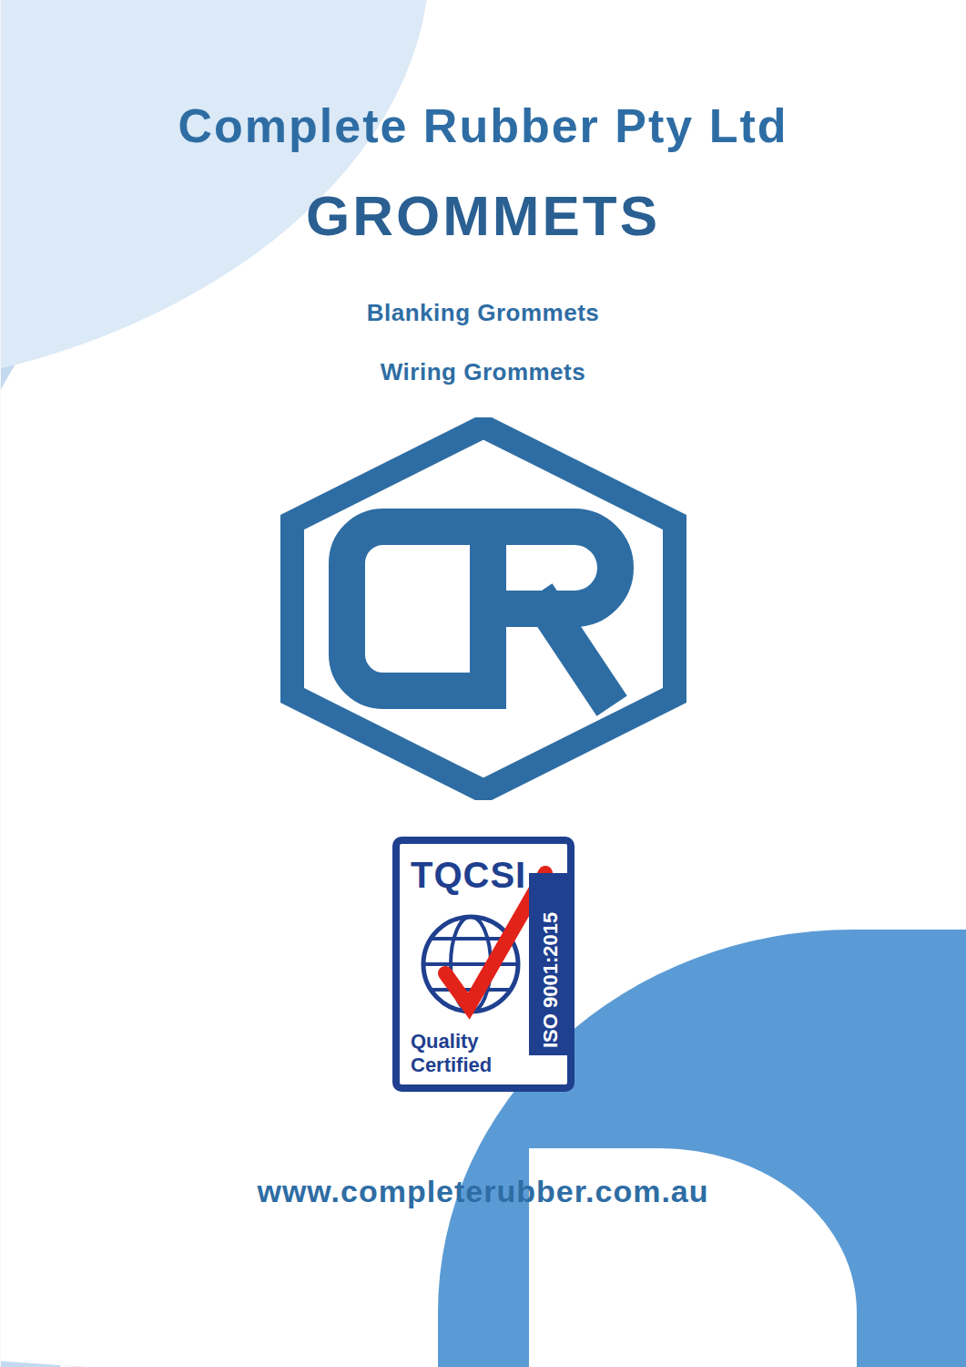Complete Rubber Pty Ltd
GROMMETS
Blanking Grommets
Wiring Grommets
TQCSI ISO 9001:2015 Quality Certified
www.completerubber.com.au